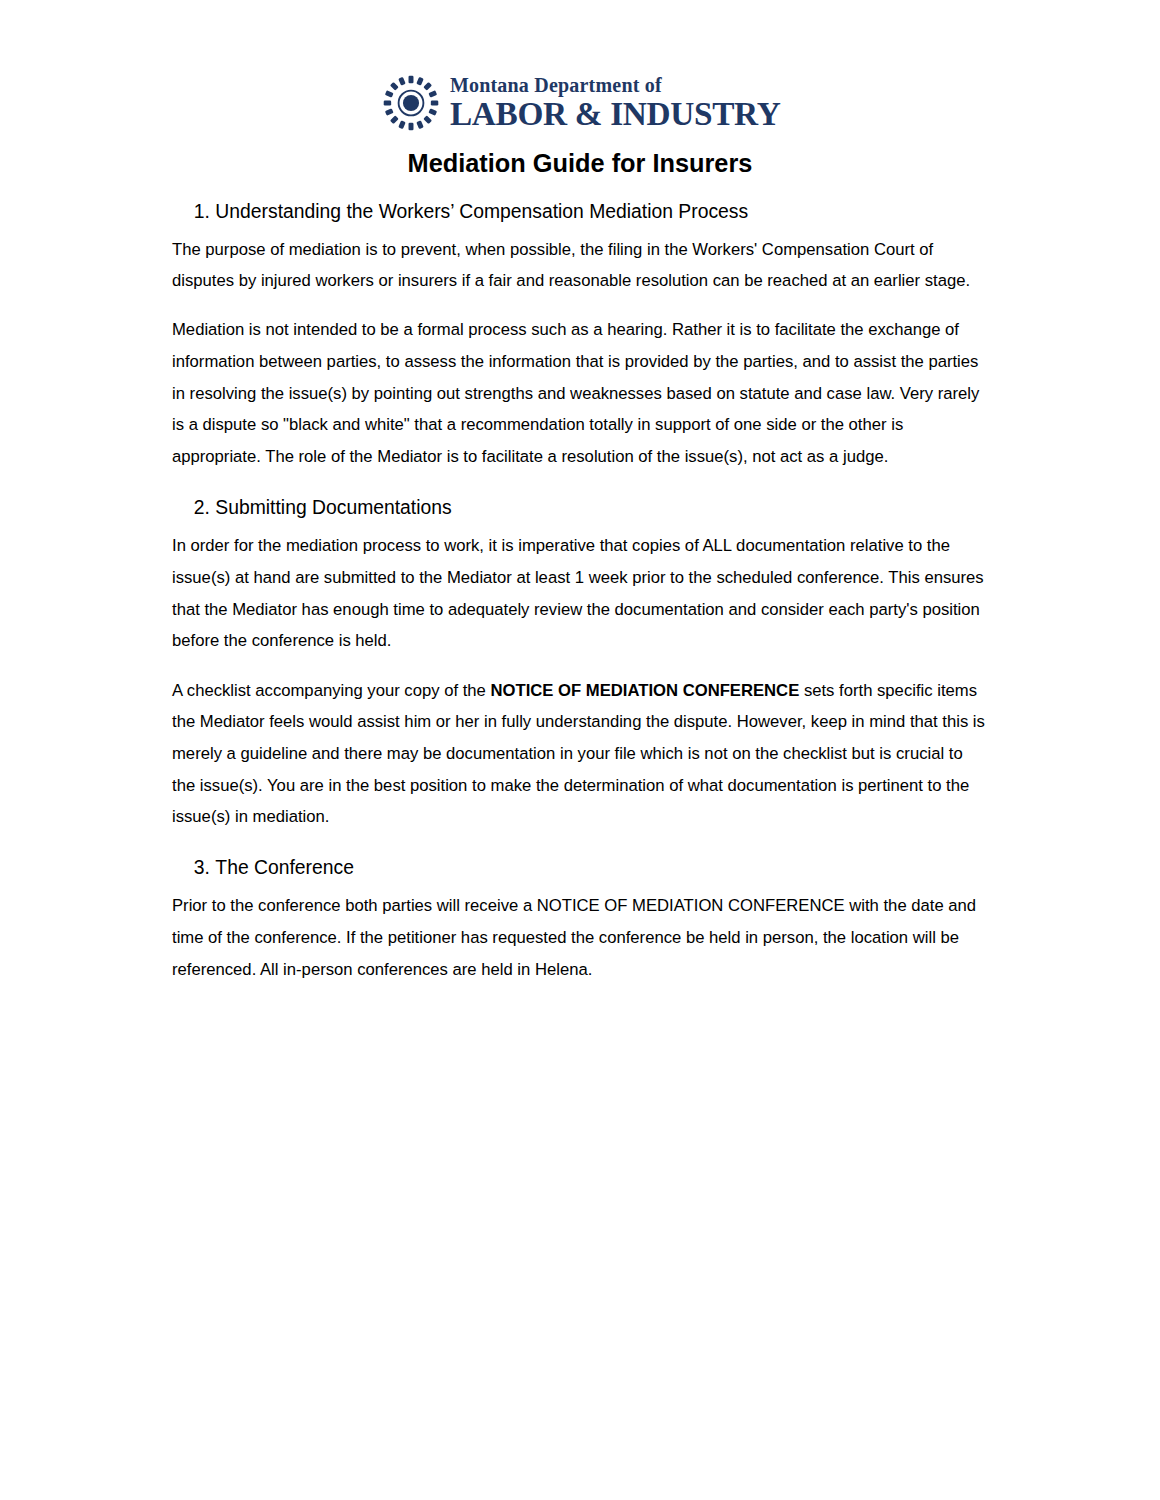Montana Department of LABOR & INDUSTRY
Mediation Guide for Insurers
Understanding the Workers’ Compensation Mediation Process
The purpose of mediation is to prevent, when possible, the filing in the Workers' Compensation Court of disputes by injured workers or insurers if a fair and reasonable resolution can be reached at an earlier stage.
Mediation is not intended to be a formal process such as a hearing. Rather it is to facilitate the exchange of information between parties, to assess the information that is provided by the parties, and to assist the parties in resolving the issue(s) by pointing out strengths and weaknesses based on statute and case law. Very rarely is a dispute so "black and white" that a recommendation totally in support of one side or the other is appropriate. The role of the Mediator is to facilitate a resolution of the issue(s), not act as a judge.
Submitting Documentations
In order for the mediation process to work, it is imperative that copies of ALL documentation relative to the issue(s) at hand are submitted to the Mediator at least 1 week prior to the scheduled conference. This ensures that the Mediator has enough time to adequately review the documentation and consider each party's position before the conference is held.
A checklist accompanying your copy of the NOTICE OF MEDIATION CONFERENCE sets forth specific items the Mediator feels would assist him or her in fully understanding the dispute. However, keep in mind that this is merely a guideline and there may be documentation in your file which is not on the checklist but is crucial to the issue(s). You are in the best position to make the determination of what documentation is pertinent to the issue(s) in mediation.
The Conference
Prior to the conference both parties will receive a NOTICE OF MEDIATION CONFERENCE with the date and time of the conference. If the petitioner has requested the conference be held in person, the location will be referenced. All in-person conferences are held in Helena.